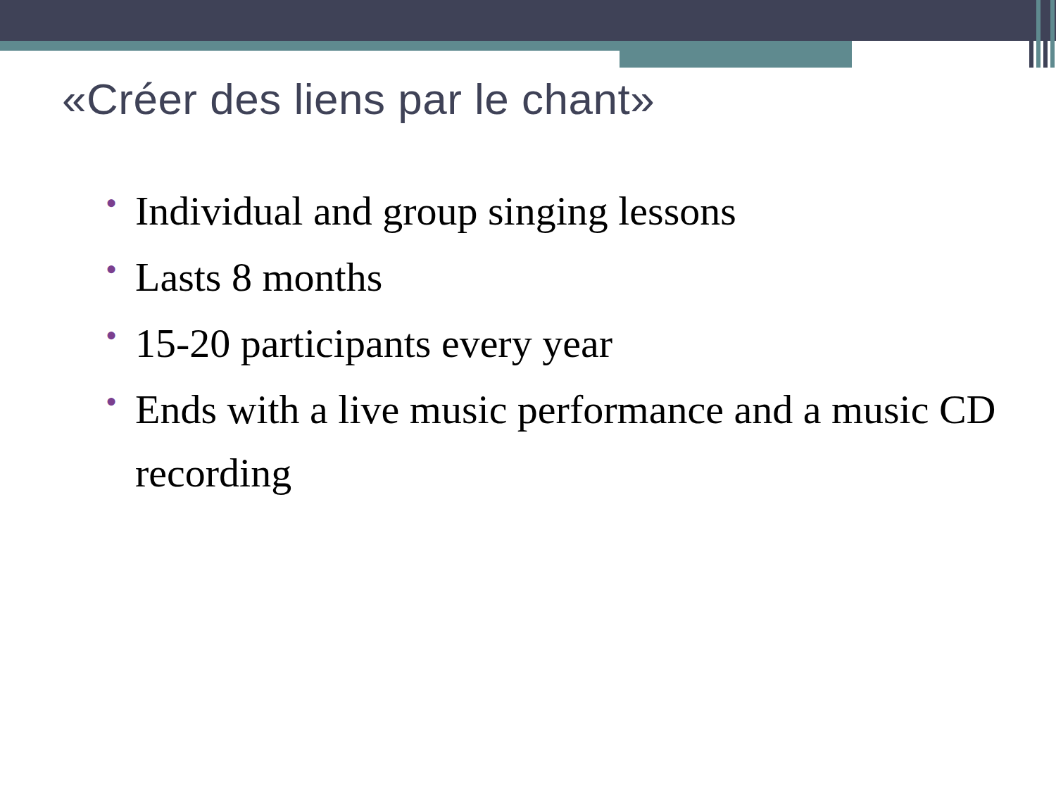«Créer des liens par le chant»
Individual and group singing lessons
Lasts 8 months
15-20 participants every year
Ends with a live music performance and a music CD recording